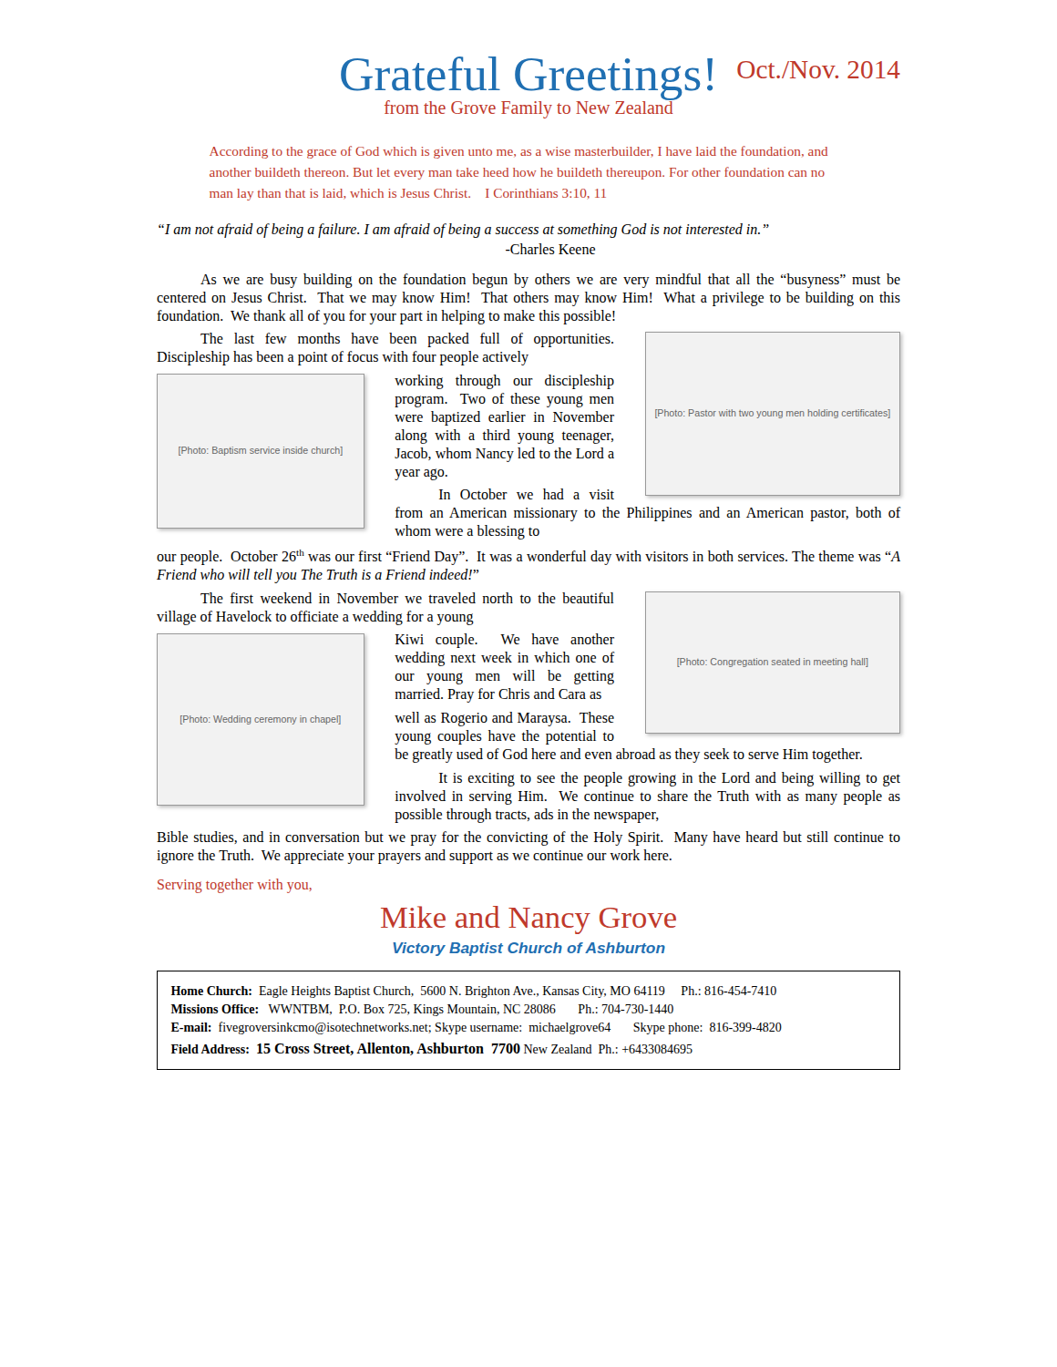Grateful Greetings!
Oct./Nov. 2014
from the Grove Family to New Zealand
According to the grace of God which is given unto me, as a wise masterbuilder, I have laid the foundation, and another buildeth thereon. But let every man take heed how he buildeth thereupon. For other foundation can no man lay than that is laid, which is Jesus Christ. I Corinthians 3:10, 11
“I am not afraid of being a failure. I am afraid of being a success at something God is not interested in.”
-Charles Keene
As we are busy building on the foundation begun by others we are very mindful that all the “busyness” must be centered on Jesus Christ. That we may know Him! That others may know Him! What a privilege to be building on this foundation. We thank all of you for your part in helping to make this possible!
[Photo: Pastor with two young men holding certificates]
The last few months have been packed full of opportunities. Discipleship has been a point of focus with four people actively
[Photo: Baptism service inside church]
working through our discipleship program. Two of these young men were baptized earlier in November along with a third young teenager, Jacob, whom Nancy led to the Lord a year ago.
In October we had a visit from an American missionary to the Philippines and an American pastor, both of whom were a blessing to
our people. October 26th was our first “Friend Day”. It was a wonderful day with visitors in both services. The theme was “A Friend who will tell you The Truth is a Friend indeed!”
[Photo: Congregation seated in meeting hall]
The first weekend in November we traveled north to the beautiful village of Havelock to officiate a wedding for a young
[Photo: Wedding ceremony in chapel]
Kiwi couple. We have another wedding next week in which one of our young men will be getting married. Pray for Chris and Cara as
well as Rogerio and Maraysa. These young couples have the potential to be greatly used of God here and even abroad as they seek to serve Him together.
It is exciting to see the people growing in the Lord and being willing to get involved in serving Him. We continue to share the Truth with as many people as possible through tracts, ads in the newspaper,
Bible studies, and in conversation but we pray for the convicting of the Holy Spirit. Many have heard but still continue to ignore the Truth. We appreciate your prayers and support as we continue our work here.
Serving together with you,
Mike and Nancy Grove
Victory Baptist Church of Ashburton
Home Church: Eagle Heights Baptist Church, 5600 N. Brighton Ave., Kansas City, MO 64119 Ph.: 816-454-7410
Missions Office: WWNTBM, P.O. Box 725, Kings Mountain, NC 28086 Ph.: 704-730-1440
E-mail: fivegroversinkcmo@isotechnetworks.net; Skype username: michaelgrove64 Skype phone: 816-399-4820
Field Address: 15 Cross Street, Allenton, Ashburton 7700 New Zealand Ph.: +6433084695